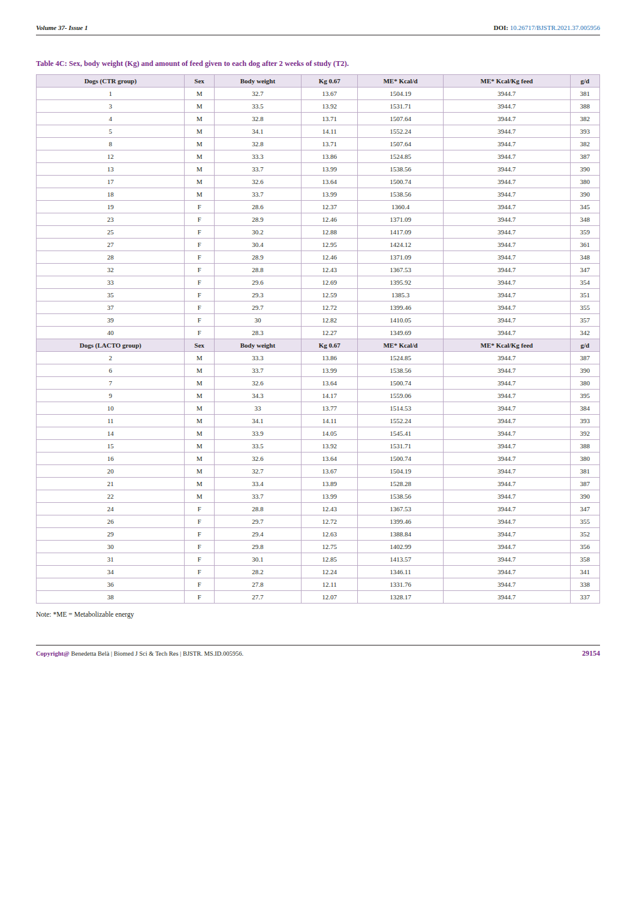Volume 37- Issue 1
DOI: 10.26717/BJSTR.2021.37.005956
Table 4C: Sex, body weight (Kg) and amount of feed given to each dog after 2 weeks of study (T2).
| Dogs (CTR group) | Sex | Body weight | Kg 0.67 | ME* Kcal/d | ME* Kcal/Kg feed | g/d |
| --- | --- | --- | --- | --- | --- | --- |
| 1 | M | 32.7 | 13.67 | 1504.19 | 3944.7 | 381 |
| 3 | M | 33.5 | 13.92 | 1531.71 | 3944.7 | 388 |
| 4 | M | 32.8 | 13.71 | 1507.64 | 3944.7 | 382 |
| 5 | M | 34.1 | 14.11 | 1552.24 | 3944.7 | 393 |
| 8 | M | 32.8 | 13.71 | 1507.64 | 3944.7 | 382 |
| 12 | M | 33.3 | 13.86 | 1524.85 | 3944.7 | 387 |
| 13 | M | 33.7 | 13.99 | 1538.56 | 3944.7 | 390 |
| 17 | M | 32.6 | 13.64 | 1500.74 | 3944.7 | 380 |
| 18 | M | 33.7 | 13.99 | 1538.56 | 3944.7 | 390 |
| 19 | F | 28.6 | 12.37 | 1360.4 | 3944.7 | 345 |
| 23 | F | 28.9 | 12.46 | 1371.09 | 3944.7 | 348 |
| 25 | F | 30.2 | 12.88 | 1417.09 | 3944.7 | 359 |
| 27 | F | 30.4 | 12.95 | 1424.12 | 3944.7 | 361 |
| 28 | F | 28.9 | 12.46 | 1371.09 | 3944.7 | 348 |
| 32 | F | 28.8 | 12.43 | 1367.53 | 3944.7 | 347 |
| 33 | F | 29.6 | 12.69 | 1395.92 | 3944.7 | 354 |
| 35 | F | 29.3 | 12.59 | 1385.3 | 3944.7 | 351 |
| 37 | F | 29.7 | 12.72 | 1399.46 | 3944.7 | 355 |
| 39 | F | 30 | 12.82 | 1410.05 | 3944.7 | 357 |
| 40 | F | 28.3 | 12.27 | 1349.69 | 3944.7 | 342 |
| Dogs (LACTO group) | Sex | Body weight | Kg 0.67 | ME* Kcal/d | ME* Kcal/Kg feed | g/d |
| 2 | M | 33.3 | 13.86 | 1524.85 | 3944.7 | 387 |
| 6 | M | 33.7 | 13.99 | 1538.56 | 3944.7 | 390 |
| 7 | M | 32.6 | 13.64 | 1500.74 | 3944.7 | 380 |
| 9 | M | 34.3 | 14.17 | 1559.06 | 3944.7 | 395 |
| 10 | M | 33 | 13.77 | 1514.53 | 3944.7 | 384 |
| 11 | M | 34.1 | 14.11 | 1552.24 | 3944.7 | 393 |
| 14 | M | 33.9 | 14.05 | 1545.41 | 3944.7 | 392 |
| 15 | M | 33.5 | 13.92 | 1531.71 | 3944.7 | 388 |
| 16 | M | 32.6 | 13.64 | 1500.74 | 3944.7 | 380 |
| 20 | M | 32.7 | 13.67 | 1504.19 | 3944.7 | 381 |
| 21 | M | 33.4 | 13.89 | 1528.28 | 3944.7 | 387 |
| 22 | M | 33.7 | 13.99 | 1538.56 | 3944.7 | 390 |
| 24 | F | 28.8 | 12.43 | 1367.53 | 3944.7 | 347 |
| 26 | F | 29.7 | 12.72 | 1399.46 | 3944.7 | 355 |
| 29 | F | 29.4 | 12.63 | 1388.84 | 3944.7 | 352 |
| 30 | F | 29.8 | 12.75 | 1402.99 | 3944.7 | 356 |
| 31 | F | 30.1 | 12.85 | 1413.57 | 3944.7 | 358 |
| 34 | F | 28.2 | 12.24 | 1346.11 | 3944.7 | 341 |
| 36 | F | 27.8 | 12.11 | 1331.76 | 3944.7 | 338 |
| 38 | F | 27.7 | 12.07 | 1328.17 | 3944.7 | 337 |
Note: *ME = Metabolizable energy
Copyright@ Benedetta Belà | Biomed J Sci & Tech Res | BJSTR. MS.ID.005956.
29154